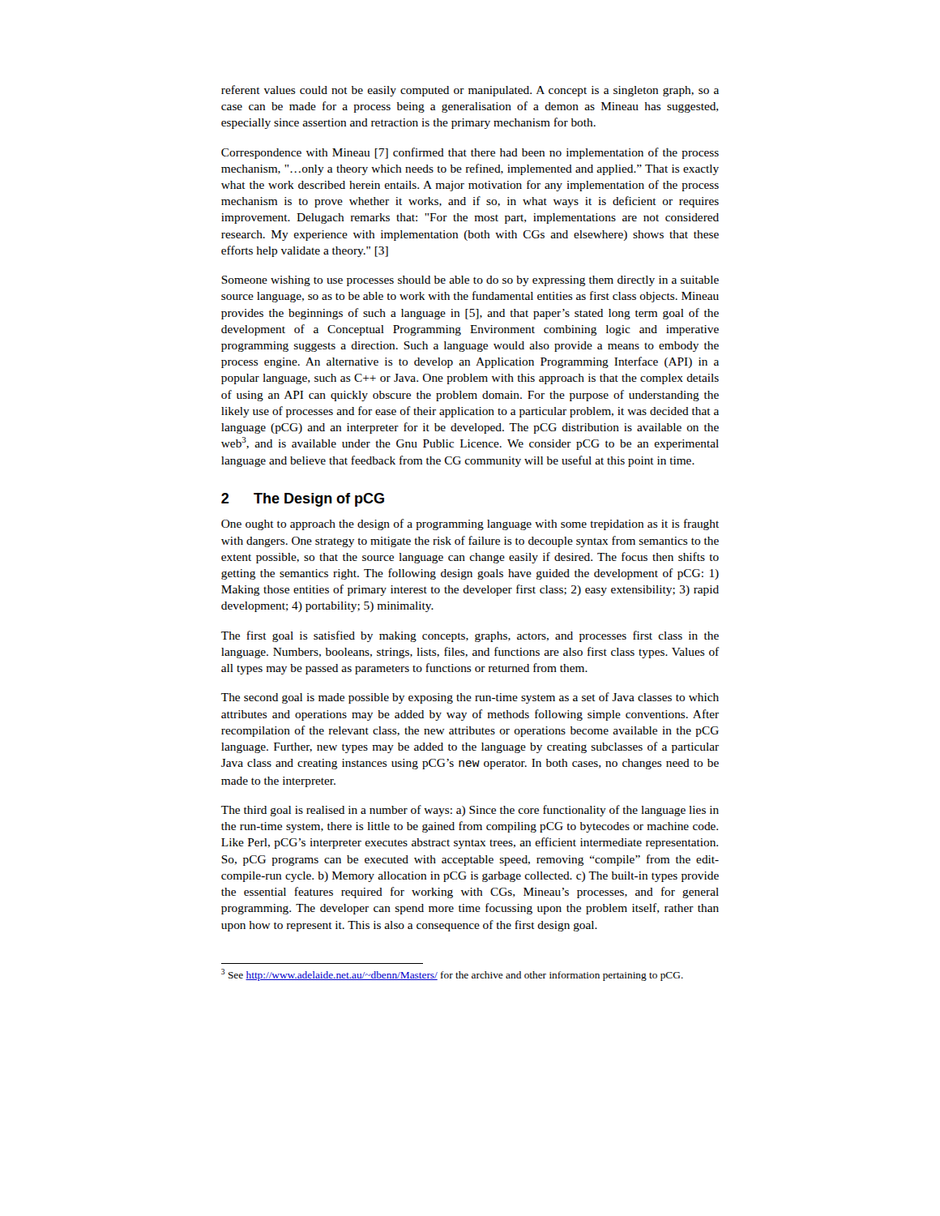referent values could not be easily computed or manipulated. A concept is a singleton graph, so a case can be made for a process being a generalisation of a demon as Mineau has suggested, especially since assertion and retraction is the primary mechanism for both.
Correspondence with Mineau [7] confirmed that there had been no implementation of the process mechanism, "…only a theory which needs to be refined, implemented and applied.” That is exactly what the work described herein entails. A major motivation for any implementation of the process mechanism is to prove whether it works, and if so, in what ways it is deficient or requires improvement. Delugach remarks that: "For the most part, implementations are not considered research. My experience with implementation (both with CGs and elsewhere) shows that these efforts help validate a theory." [3]
Someone wishing to use processes should be able to do so by expressing them directly in a suitable source language, so as to be able to work with the fundamental entities as first class objects. Mineau provides the beginnings of such a language in [5], and that paper’s stated long term goal of the development of a Conceptual Programming Environment combining logic and imperative programming suggests a direction. Such a language would also provide a means to embody the process engine. An alternative is to develop an Application Programming Interface (API) in a popular language, such as C++ or Java. One problem with this approach is that the complex details of using an API can quickly obscure the problem domain. For the purpose of understanding the likely use of processes and for ease of their application to a particular problem, it was decided that a language (pCG) and an interpreter for it be developed. The pCG distribution is available on the web3, and is available under the Gnu Public Licence. We consider pCG to be an experimental language and believe that feedback from the CG community will be useful at this point in time.
2 The Design of pCG
One ought to approach the design of a programming language with some trepidation as it is fraught with dangers. One strategy to mitigate the risk of failure is to decouple syntax from semantics to the extent possible, so that the source language can change easily if desired. The focus then shifts to getting the semantics right. The following design goals have guided the development of pCG: 1) Making those entities of primary interest to the developer first class; 2) easy extensibility; 3) rapid development; 4) portability; 5) minimality.
The first goal is satisfied by making concepts, graphs, actors, and processes first class in the language. Numbers, booleans, strings, lists, files, and functions are also first class types. Values of all types may be passed as parameters to functions or returned from them.
The second goal is made possible by exposing the run-time system as a set of Java classes to which attributes and operations may be added by way of methods following simple conventions. After recompilation of the relevant class, the new attributes or operations become available in the pCG language. Further, new types may be added to the language by creating subclasses of a particular Java class and creating instances using pCG’s new operator. In both cases, no changes need to be made to the interpreter.
The third goal is realised in a number of ways: a) Since the core functionality of the language lies in the run-time system, there is little to be gained from compiling pCG to bytecodes or machine code. Like Perl, pCG’s interpreter executes abstract syntax trees, an efficient intermediate representation. So, pCG programs can be executed with acceptable speed, removing “compile” from the edit-compile-run cycle. b) Memory allocation in pCG is garbage collected. c) The built-in types provide the essential features required for working with CGs, Mineau’s processes, and for general programming. The developer can spend more time focussing upon the problem itself, rather than upon how to represent it. This is also a consequence of the first design goal.
3 See http://www.adelaide.net.au/~dbenn/Masters/ for the archive and other information pertaining to pCG.